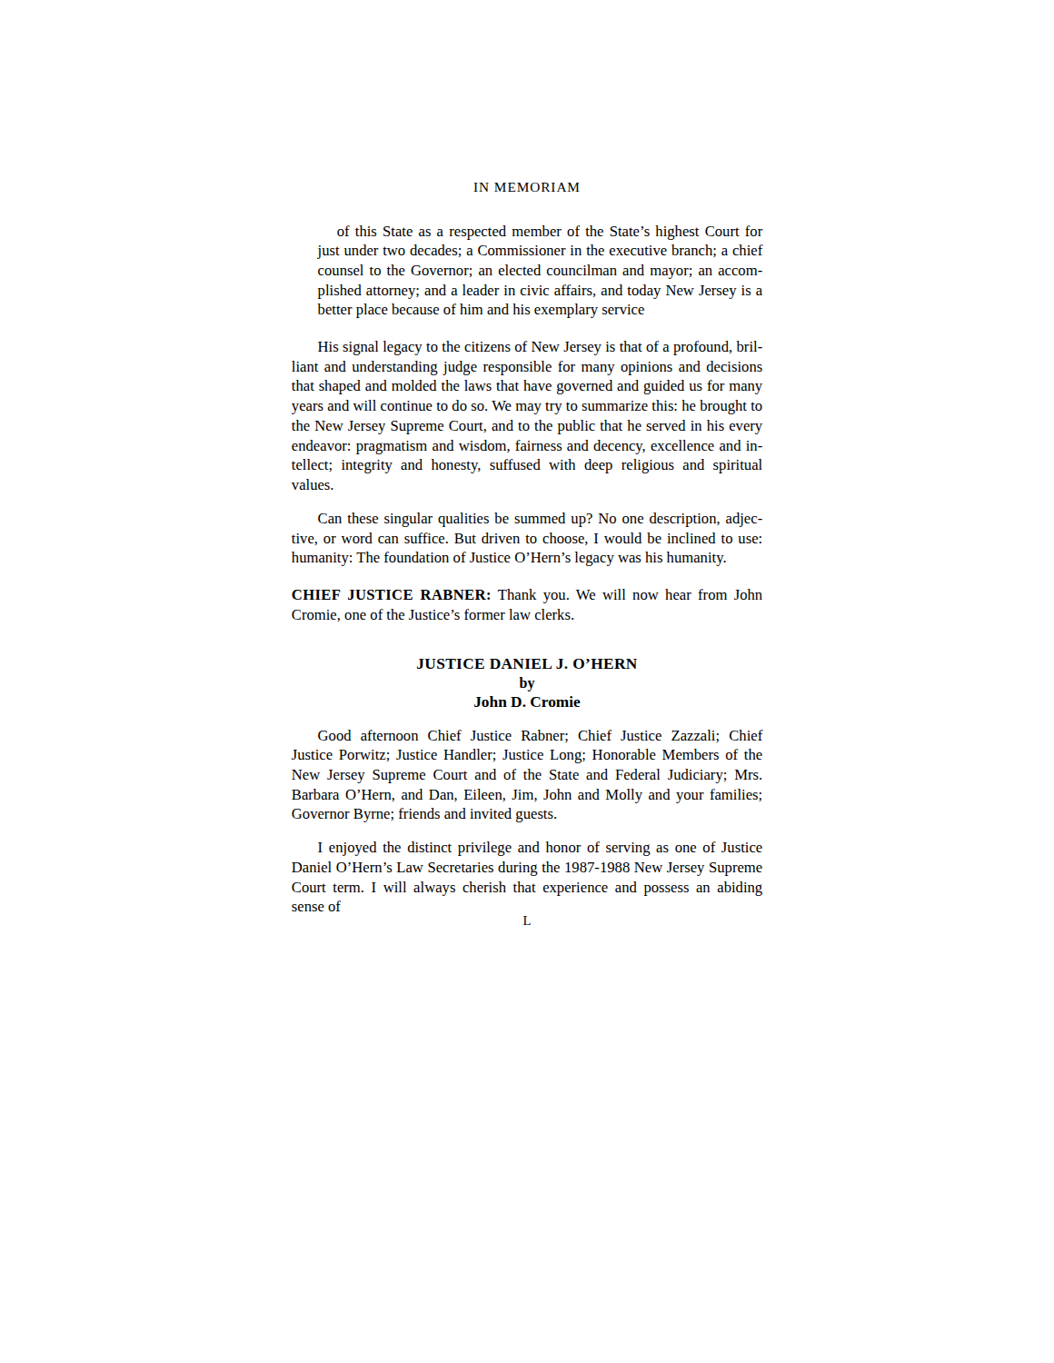IN MEMORIAM
of this State as a respected member of the State’s highest Court for just under two decades; a Commissioner in the executive branch; a chief counsel to the Governor; an elected councilman and mayor; an accomplished attorney; and a leader in civic affairs, and today New Jersey is a better place because of him and his exemplary service
His signal legacy to the citizens of New Jersey is that of a profound, brilliant and understanding judge responsible for many opinions and decisions that shaped and molded the laws that have governed and guided us for many years and will continue to do so. We may try to summarize this: he brought to the New Jersey Supreme Court, and to the public that he served in his every endeavor: pragmatism and wisdom, fairness and decency, excellence and intellect; integrity and honesty, suffused with deep religious and spiritual values.
Can these singular qualities be summed up? No one description, adjective, or word can suffice. But driven to choose, I would be inclined to use: humanity: The foundation of Justice O’Hern’s legacy was his humanity.
CHIEF JUSTICE RABNER: Thank you. We will now hear from John Cromie, one of the Justice’s former law clerks.
JUSTICE DANIEL J. O’HERN
by
John D. Cromie
Good afternoon Chief Justice Rabner; Chief Justice Zazzali; Chief Justice Porwitz; Justice Handler; Justice Long; Honorable Members of the New Jersey Supreme Court and of the State and Federal Judiciary; Mrs. Barbara O’Hern, and Dan, Eileen, Jim, John and Molly and your families; Governor Byrne; friends and invited guests.
I enjoyed the distinct privilege and honor of serving as one of Justice Daniel O’Hern’s Law Secretaries during the 1987-1988 New Jersey Supreme Court term. I will always cherish that experience and possess an abiding sense of
L